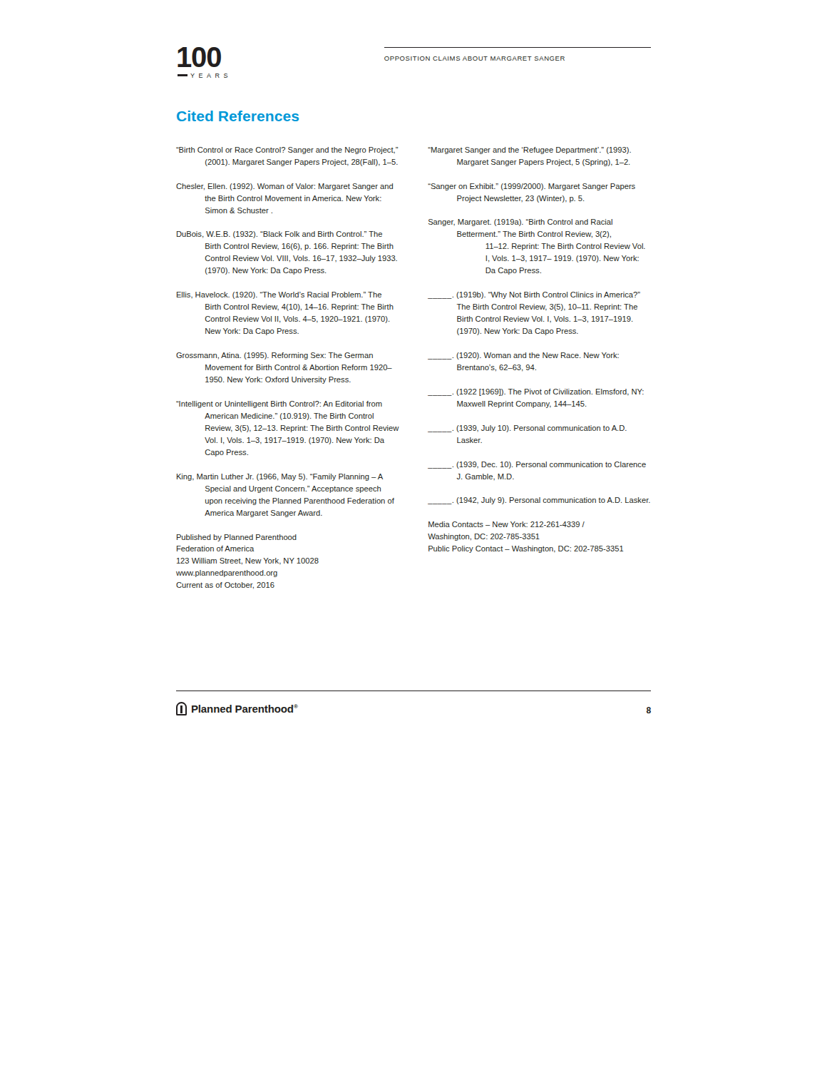100 YEARS
Opposition Claims About Margaret Sanger
Cited References
“Birth Control or Race Control? Sanger and the Negro Project,” (2001). Margaret Sanger Papers Project, 28(Fall), 1–5.
Chesler, Ellen. (1992). Woman of Valor: Margaret Sanger and the Birth Control Movement in America. New York: Simon & Schuster .
DuBois, W.E.B. (1932). “Black Folk and Birth Control.” The Birth Control Review, 16(6), p. 166. Reprint: The Birth Control Review Vol. VIII, Vols. 16–17, 1932–July 1933. (1970). New York: Da Capo Press.
Ellis, Havelock. (1920). “The World’s Racial Problem.” The Birth Control Review, 4(10), 14–16. Reprint: The Birth Control Review Vol II, Vols. 4–5, 1920–1921. (1970). New York: Da Capo Press.
Grossmann, Atina. (1995). Reforming Sex: The German Movement for Birth Control & Abortion Reform 1920–1950. New York: Oxford University Press.
“Intelligent or Unintelligent Birth Control?: An Editorial from American Medicine.” (10.919). The Birth Control Review, 3(5), 12–13. Reprint: The Birth Control Review Vol. I, Vols. 1–3, 1917–1919. (1970). New York: Da Capo Press.
King, Martin Luther Jr. (1966, May 5). “Family Planning – A Special and Urgent Concern.” Acceptance speech upon receiving the Planned Parenthood Federation of America Margaret Sanger Award.
Published by Planned Parenthood
Federation of America
123 William Street, New York, NY 10028
www.plannedparenthood.org
Current as of October, 2016
“Margaret Sanger and the ‘Refugee Department’.” (1993). Margaret Sanger Papers Project, 5 (Spring), 1–2.
“Sanger on Exhibit.” (1999/2000). Margaret Sanger Papers Project Newsletter, 23 (Winter), p. 5.
Sanger, Margaret. (1919a). “Birth Control and Racial Betterment.” The Birth Control Review, 3(2),11–12. Reprint: The Birth Control Review Vol. I, Vols. 1–3, 1917– 1919. (1970). New York: Da Capo Press.
_____. (1919b). “Why Not Birth Control Clinics in America?” The Birth Control Review, 3(5), 10–11. Reprint: The Birth Control Review Vol. I, Vols. 1–3, 1917–1919. (1970). New York: Da Capo Press.
_____. (1920). Woman and the New Race. New York: Brentano’s, 62–63, 94.
_____. (1922 [1969]). The Pivot of Civilization. Elmsford, NY: Maxwell Reprint Company, 144–145.
_____. (1939, July 10). Personal communication to A.D. Lasker.
_____. (1939, Dec. 10). Personal communication to Clarence J. Gamble, M.D.
_____. (1942, July 9). Personal communication to A.D. Lasker.
Media Contacts – New York: 212-261-4339 /
Washington, DC: 202-785-3351
Public Policy Contact – Washington, DC: 202-785-3351
Planned Parenthood®
8